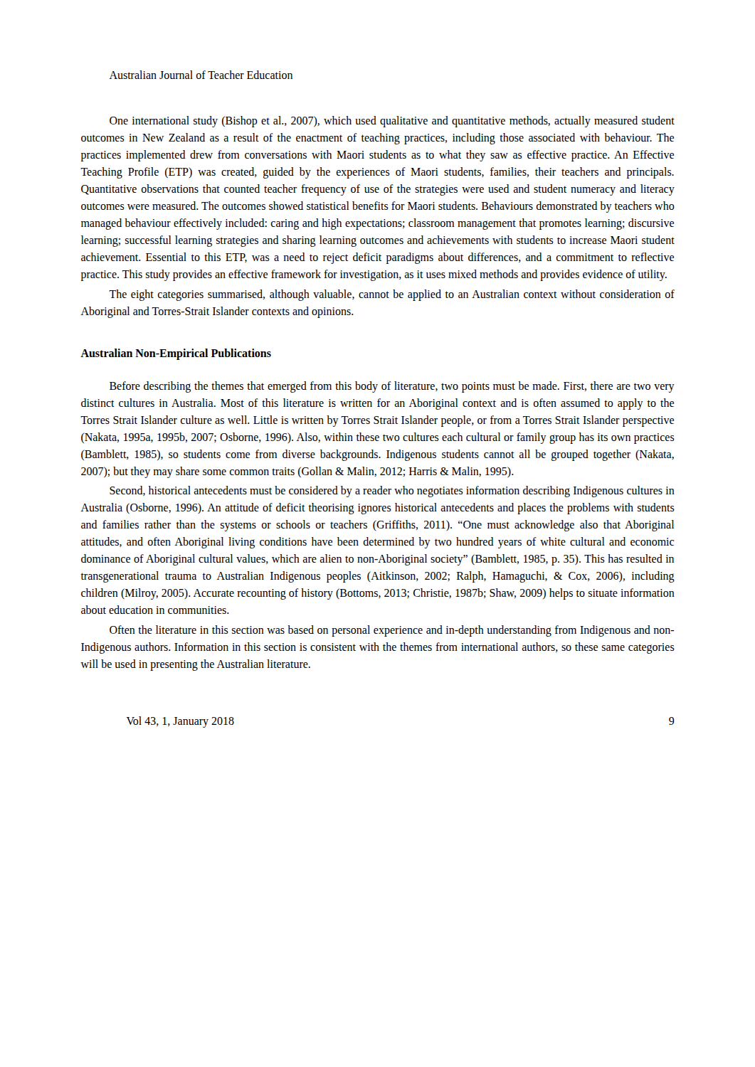Australian Journal of Teacher Education
One international study (Bishop et al., 2007), which used qualitative and quantitative methods, actually measured student outcomes in New Zealand as a result of the enactment of teaching practices, including those associated with behaviour. The practices implemented drew from conversations with Maori students as to what they saw as effective practice. An Effective Teaching Profile (ETP) was created, guided by the experiences of Maori students, families, their teachers and principals. Quantitative observations that counted teacher frequency of use of the strategies were used and student numeracy and literacy outcomes were measured. The outcomes showed statistical benefits for Maori students. Behaviours demonstrated by teachers who managed behaviour effectively included: caring and high expectations; classroom management that promotes learning; discursive learning; successful learning strategies and sharing learning outcomes and achievements with students to increase Maori student achievement. Essential to this ETP, was a need to reject deficit paradigms about differences, and a commitment to reflective practice. This study provides an effective framework for investigation, as it uses mixed methods and provides evidence of utility.
The eight categories summarised, although valuable, cannot be applied to an Australian context without consideration of Aboriginal and Torres-Strait Islander contexts and opinions.
Australian Non-Empirical Publications
Before describing the themes that emerged from this body of literature, two points must be made. First, there are two very distinct cultures in Australia. Most of this literature is written for an Aboriginal context and is often assumed to apply to the Torres Strait Islander culture as well. Little is written by Torres Strait Islander people, or from a Torres Strait Islander perspective (Nakata, 1995a, 1995b, 2007; Osborne, 1996). Also, within these two cultures each cultural or family group has its own practices (Bamblett, 1985), so students come from diverse backgrounds. Indigenous students cannot all be grouped together (Nakata, 2007); but they may share some common traits (Gollan & Malin, 2012; Harris & Malin, 1995).
Second, historical antecedents must be considered by a reader who negotiates information describing Indigenous cultures in Australia (Osborne, 1996). An attitude of deficit theorising ignores historical antecedents and places the problems with students and families rather than the systems or schools or teachers (Griffiths, 2011). “One must acknowledge also that Aboriginal attitudes, and often Aboriginal living conditions have been determined by two hundred years of white cultural and economic dominance of Aboriginal cultural values, which are alien to non-Aboriginal society” (Bamblett, 1985, p. 35). This has resulted in transgenerational trauma to Australian Indigenous peoples (Aitkinson, 2002; Ralph, Hamaguchi, & Cox, 2006), including children (Milroy, 2005). Accurate recounting of history (Bottoms, 2013; Christie, 1987b; Shaw, 2009) helps to situate information about education in communities.
Often the literature in this section was based on personal experience and in-depth understanding from Indigenous and non-Indigenous authors. Information in this section is consistent with the themes from international authors, so these same categories will be used in presenting the Australian literature.
Vol 43, 1, January 2018 9